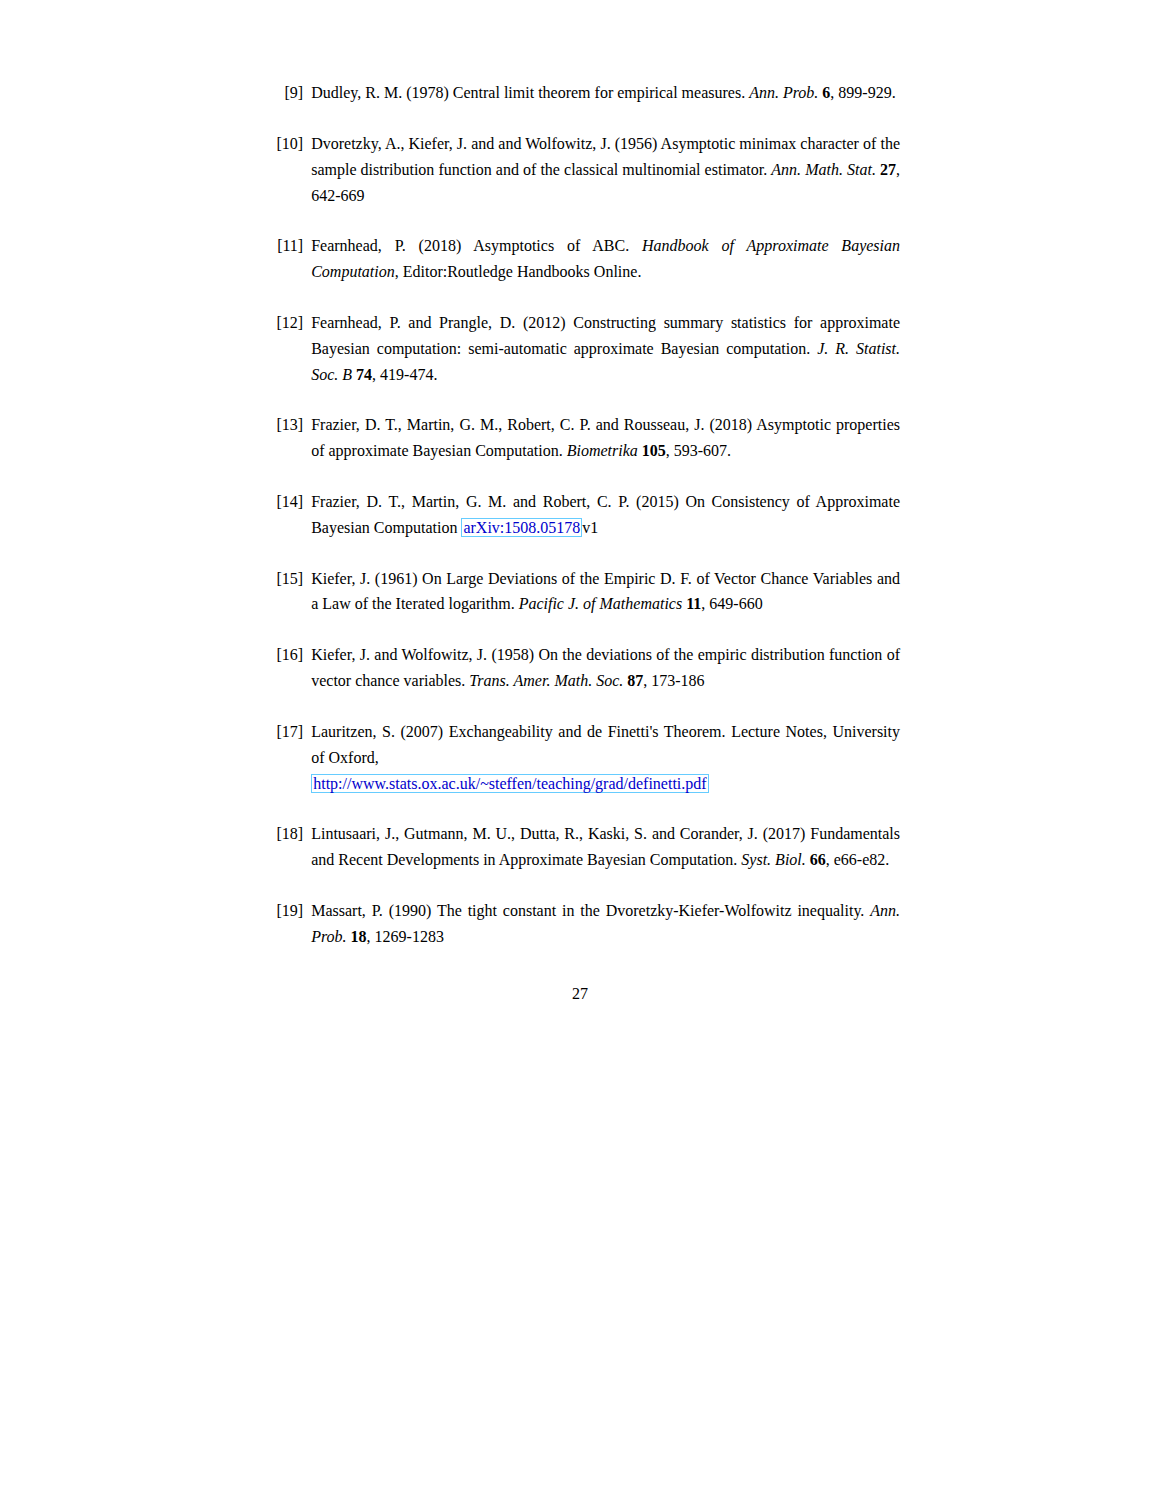[9] Dudley, R. M. (1978) Central limit theorem for empirical measures. Ann. Prob. 6, 899-929.
[10] Dvoretzky, A., Kiefer, J. and and Wolfowitz, J. (1956) Asymptotic minimax character of the sample distribution function and of the classical multinomial estimator. Ann. Math. Stat. 27, 642-669
[11] Fearnhead, P. (2018) Asymptotics of ABC. Handbook of Approximate Bayesian Computation, Editor:Routledge Handbooks Online.
[12] Fearnhead, P. and Prangle, D. (2012) Constructing summary statistics for approximate Bayesian computation: semi-automatic approximate Bayesian computation. J. R. Statist. Soc. B 74, 419-474.
[13] Frazier, D. T., Martin, G. M., Robert, C. P. and Rousseau, J. (2018) Asymptotic properties of approximate Bayesian Computation. Biometrika 105, 593-607.
[14] Frazier, D. T., Martin, G. M. and Robert, C. P. (2015) On Consistency of Approximate Bayesian Computation arXiv:1508.05178v1
[15] Kiefer, J. (1961) On Large Deviations of the Empiric D. F. of Vector Chance Variables and a Law of the Iterated logarithm. Pacific J. of Mathematics 11, 649-660
[16] Kiefer, J. and Wolfowitz, J. (1958) On the deviations of the empiric distribution function of vector chance variables. Trans. Amer. Math. Soc. 87, 173-186
[17] Lauritzen, S. (2007) Exchangeability and de Finetti's Theorem. Lecture Notes, University of Oxford,
http://www.stats.ox.ac.uk/~steffen/teaching/grad/definetti.pdf
[18] Lintusaari, J., Gutmann, M. U., Dutta, R., Kaski, S. and Corander, J. (2017) Fundamentals and Recent Developments in Approximate Bayesian Computation. Syst. Biol. 66, e66-e82.
[19] Massart, P. (1990) The tight constant in the Dvoretzky-Kiefer-Wolfowitz inequality. Ann. Prob. 18, 1269-1283
27